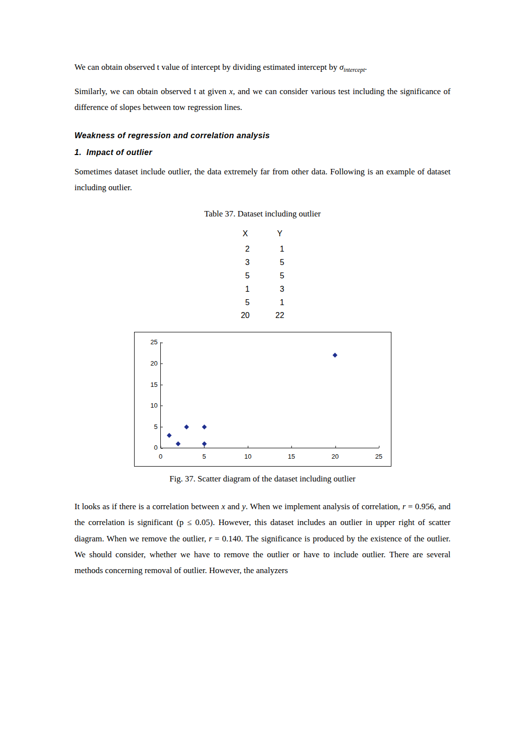We can obtain observed t value of intercept by dividing estimated intercept by σintercept.
Similarly, we can obtain observed t at given x, and we can consider various test including the significance of difference of slopes between tow regression lines.
Weakness of regression and correlation analysis
1. Impact of outlier
Sometimes dataset include outlier, the data extremely far from other data. Following is an example of dataset including outlier.
Table 37. Dataset including outlier
| X | Y |
| --- | --- |
| 2 | 1 |
| 3 | 5 |
| 5 | 5 |
| 1 | 3 |
| 5 | 1 |
| 20 | 22 |
25 20 15 10 5 0 0 5 10 15 20 25
Fig. 37. Scatter diagram of the dataset including outlier
It looks as if there is a correlation between x and y. When we implement analysis of correlation, r = 0.956, and the correlation is significant (p ≤ 0.05). However, this dataset includes an outlier in upper right of scatter diagram. When we remove the outlier, r = 0.140. The significance is produced by the existence of the outlier. We should consider, whether we have to remove the outlier or have to include outlier. There are several methods concerning removal of outlier. However, the analyzers